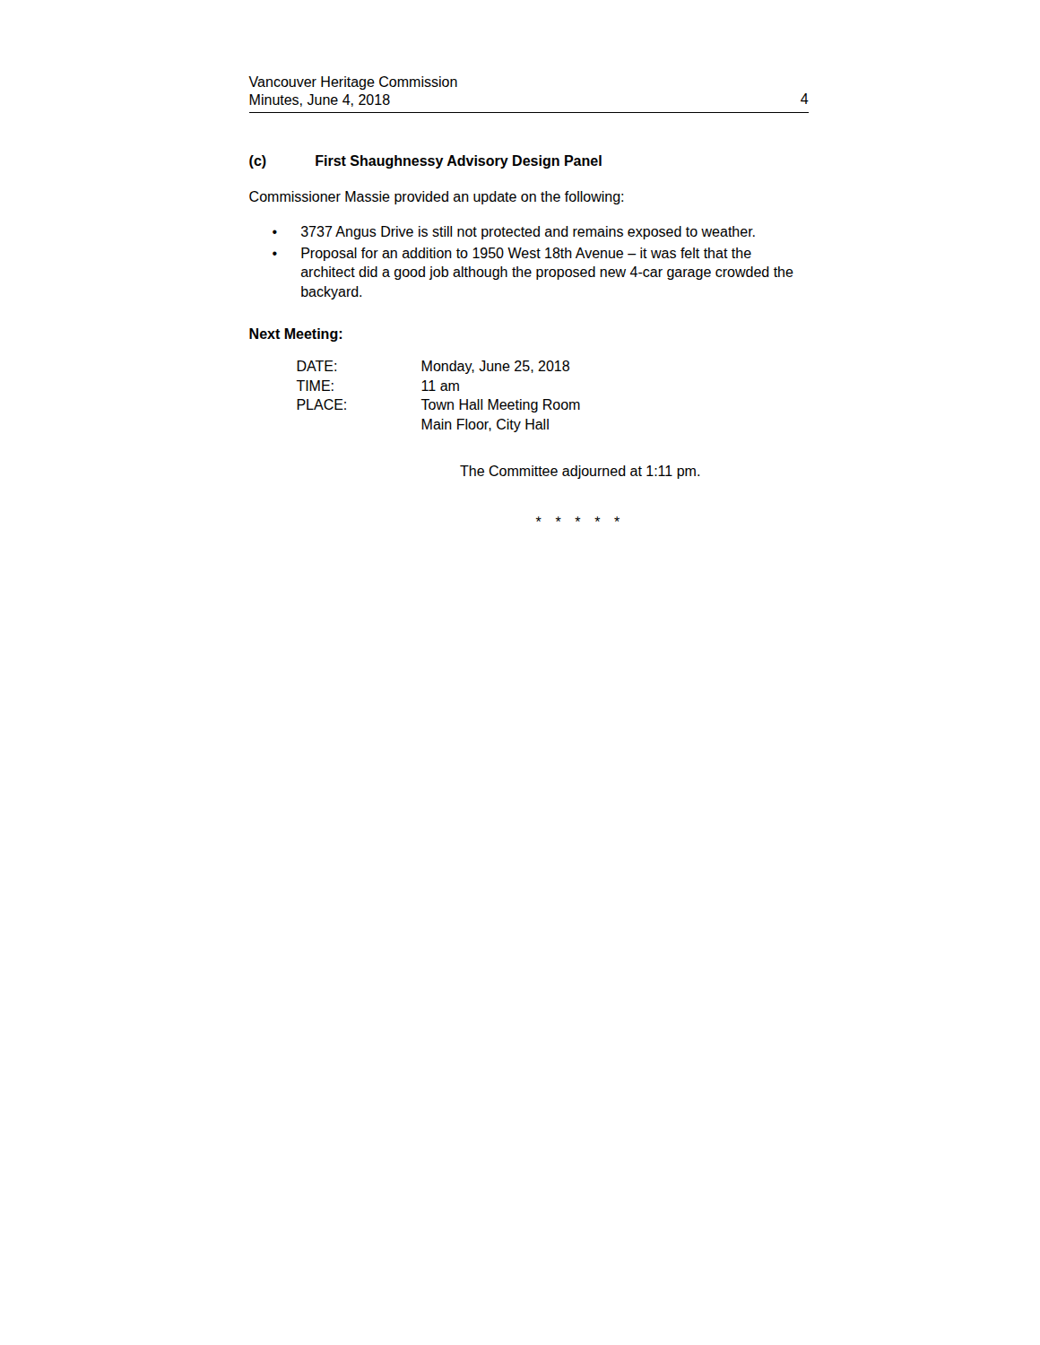Vancouver Heritage Commission
Minutes, June 4, 2018
4
(c) First Shaughnessy Advisory Design Panel
Commissioner Massie provided an update on the following:
3737 Angus Drive is still not protected and remains exposed to weather.
Proposal for an addition to 1950 West 18th Avenue – it was felt that the architect did a good job although the proposed new 4-car garage crowded the backyard.
Next Meeting:
| DATE: | Monday, June 25, 2018 |
| TIME: | 11 am |
| PLACE: | Town Hall Meeting Room Main Floor, City Hall |
The Committee adjourned at 1:11 pm.
* * * * *